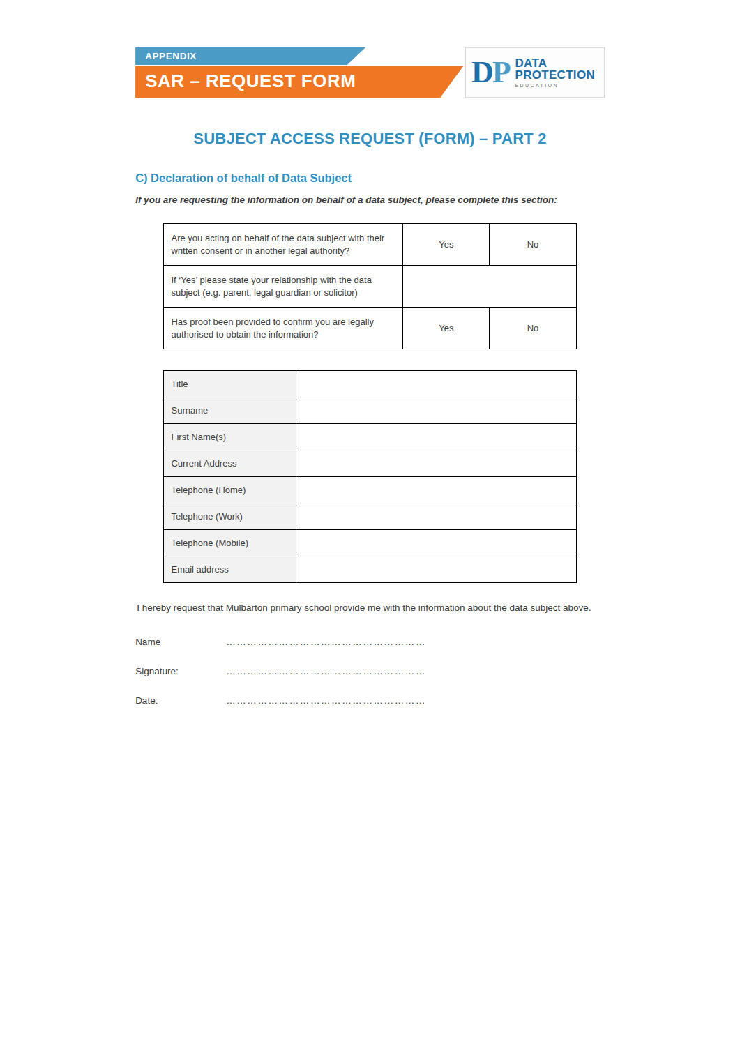APPENDIX
SAR – REQUEST FORM
DP
DATA PROTECTION EDUCATION
SUBJECT ACCESS REQUEST (FORM) – PART 2
C) Declaration of behalf of Data Subject
If you are requesting the information on behalf of a data subject, please complete this section:
| Are you acting on behalf of the data subject with their written consent or in another legal authority? | Yes | No |
| If ‘Yes’ please state your relationship with the data subject (e.g. parent, legal guardian or solicitor) | |
| Has proof been provided to confirm you are legally authorised to obtain the information? | Yes | No |
| Title | |
| Surname | |
| First Name(s) | |
| Current Address | |
| Telephone (Home) | |
| Telephone (Work) | |
| Telephone (Mobile) | |
| Email address | |
I hereby request that Mulbarton primary school provide me with the information about the data subject above.
Name …………………………………………………
Signature: …………………………………………………
Date: …………………………………………………